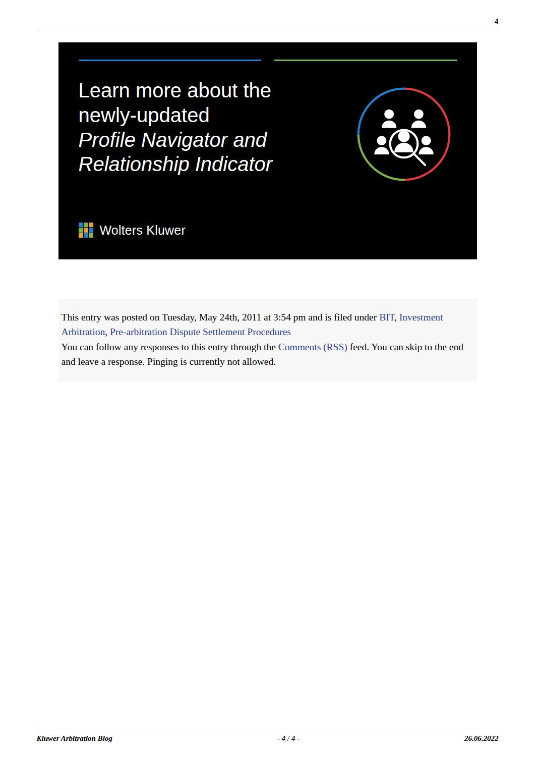4
Learn more about the
newly-updated
Profile Navigator and
Relationship Indicator
Wolters Kluwer
This entry was posted on Tuesday, May 24th, 2011 at 3:54 pm and is filed under BIT, Investment Arbitration, Pre-arbitration Dispute Settlement Procedures
You can follow any responses to this entry through the Comments (RSS) feed. You can skip to the end and leave a response. Pinging is currently not allowed.
Kluwer Arbitration Blog - 4 / 4 - 26.06.2022